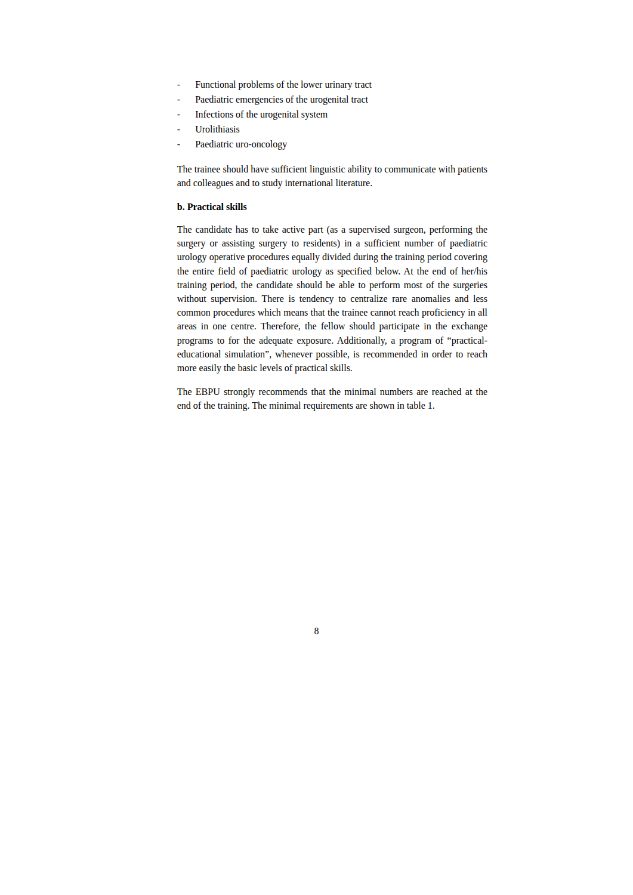Functional problems of the lower urinary tract
Paediatric emergencies of the urogenital tract
Infections of the urogenital system
Urolithiasis
Paediatric uro-oncology
The trainee should have sufficient linguistic ability to communicate with patients and colleagues and to study international literature.
b. Practical skills
The candidate has to take active part (as a supervised surgeon, performing the surgery or assisting surgery to residents) in a sufficient number of paediatric urology operative procedures equally divided during the training period covering the entire field of paediatric urology as specified below. At the end of her/his training period, the candidate should be able to perform most of the surgeries without supervision. There is tendency to centralize rare anomalies and less common procedures which means that the trainee cannot reach proficiency in all areas in one centre. Therefore, the fellow should participate in the exchange programs to for the adequate exposure. Additionally, a program of “practical-educational simulation”, whenever possible, is recommended in order to reach more easily the basic levels of practical skills.
The EBPU strongly recommends that the minimal numbers are reached at the end of the training. The minimal requirements are shown in table 1.
8